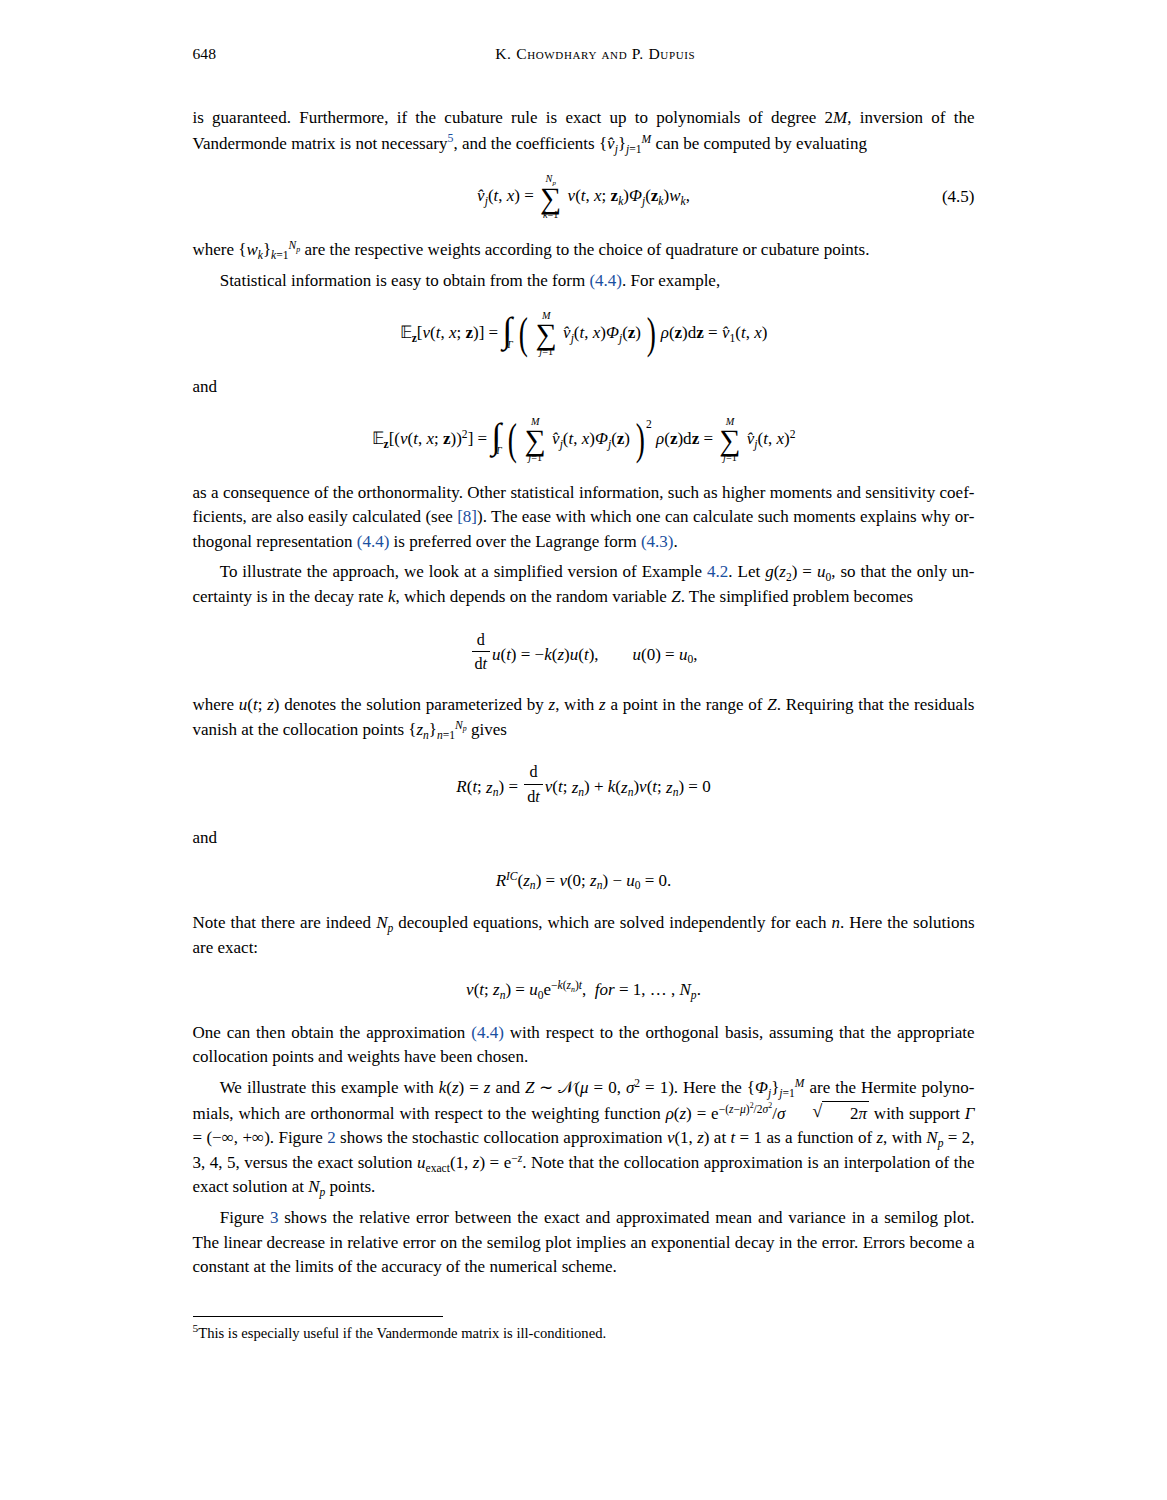648 K. Chowdhary and P. Dupuis
is guaranteed. Furthermore, if the cubature rule is exact up to polynomials of degree 2M, inversion of the Vandermonde matrix is not necessary5, and the coefficients {v̂j}j=1M can be computed by evaluating
v̂j(t, x) = Np∑k=1 v(t, x; zk)Φj(zk)wk, (4.5)
where {wk}k=1Np are the respective weights according to the choice of quadrature or cubature points.
Statistical information is easy to obtain from the form (4.4). For example,
𝔼z[v(t, x; z)] = ∫Γ ( M∑j=1 v̂j(t, x)Φj(z) ) ρ(z)dz = v̂1(t, x)
and
𝔼z[(v(t, x; z))2] = ∫Γ ( M∑j=1 v̂j(t, x)Φj(z) ) 2 ρ(z)dz = M∑j=1 v̂j(t, x)2
as a consequence of the orthonormality. Other statistical information, such as higher moments and sensitivity coefficients, are also easily calculated (see [8]). The ease with which one can calculate such moments explains why orthogonal representation (4.4) is preferred over the Lagrange form (4.3).
To illustrate the approach, we look at a simplified version of Example 4.2. Let g(z2) = u0, so that the only uncertainty is in the decay rate k, which depends on the random variable Z. The simplified problem becomes
ddt u(t) = −k(z)u(t), u(0) = u0,
where u(t; z) denotes the solution parameterized by z, with z a point in the range of Z. Requiring that the residuals vanish at the collocation points {zn}n=1Np gives
R(t; zn) = ddt v(t; zn) + k(zn)v(t; zn) = 0
and
RIC(zn) = v(0; zn) − u0 = 0.
Note that there are indeed Np decoupled equations, which are solved independently for each n. Here the solutions are exact:
v(t; zn) = u0e−k(zn)t, for = 1, … , Np.
One can then obtain the approximation (4.4) with respect to the orthogonal basis, assuming that the appropriate collocation points and weights have been chosen.
We illustrate this example with k(z) = z and Z ∼ 𝒩(μ = 0, σ2 = 1). Here the {Φj}j=1M are the Hermite polynomials, which are orthonormal with respect to the weighting function ρ(z) = e−(z−μ)2/2σ2/σ 2π with support Γ = (−∞, +∞). Figure 2 shows the stochastic collocation approximation v(1, z) at t = 1 as a function of z, with Np = 2, 3, 4, 5, versus the exact solution uexact(1, z) = e−z. Note that the collocation approximation is an interpolation of the exact solution at Np points.
Figure 3 shows the relative error between the exact and approximated mean and variance in a semilog plot. The linear decrease in relative error on the semilog plot implies an exponential decay in the error. Errors become a constant at the limits of the accuracy of the numerical scheme.
5This is especially useful if the Vandermonde matrix is ill-conditioned.